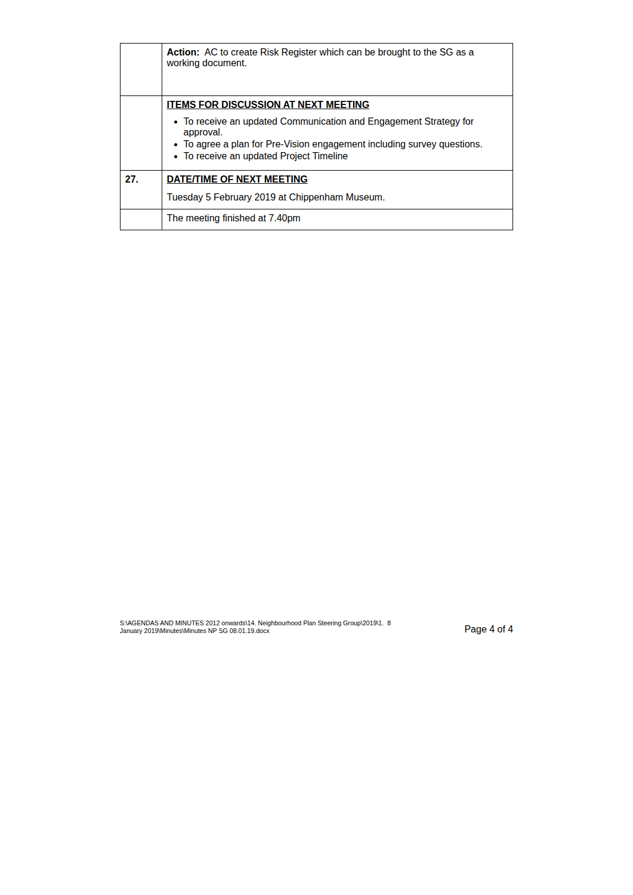| | Action: AC to create Risk Register which can be brought to the SG as a working document. |
| | ITEMS FOR DISCUSSION AT NEXT MEETING To receive an updated Communication and Engagement Strategy for approval. To agree a plan for Pre-Vision engagement including survey questions. To receive an updated Project Timeline |
| 27. | DATE/TIME OF NEXT MEETING Tuesday 5 February 2019 at Chippenham Museum. |
| | The meeting finished at 7.40pm |
S:\AGENDAS AND MINUTES 2012 onwards\14. Neighbourhood Plan Steering Group\2019\1. 8 January 2019\Minutes\Minutes NP SG 08.01.19.docx
Page 4 of 4